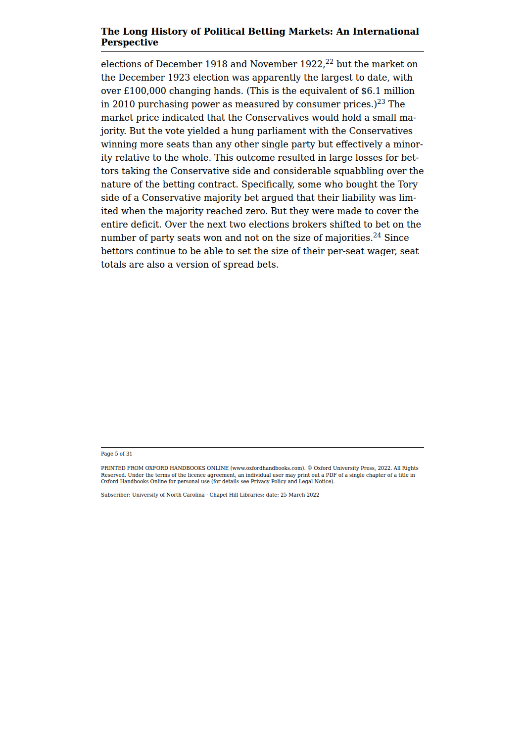The Long History of Political Betting Markets: An International Perspective
elections of December 1918 and November 1922,22 but the market on the December 1923 election was apparently the largest to date, with over £100,000 changing hands. (This is the equivalent of $6.1 million in 2010 purchasing power as measured by consumer prices.)23 The market price indicated that the Conservatives would hold a small majority. But the vote yielded a hung parliament with the Conservatives winning more seats than any other single party but effectively a minority relative to the whole. This outcome resulted in large losses for bettors taking the Conservative side and considerable squabbling over the nature of the betting contract. Specifically, some who bought the Tory side of a Conservative majority bet argued that their liability was limited when the majority reached zero. But they were made to cover the entire deficit. Over the next two elections brokers shifted to bet on the number of party seats won and not on the size of majorities.24 Since bettors continue to be able to set the size of their per-seat wager, seat totals are also a version of spread bets.
Page 5 of 31
PRINTED FROM OXFORD HANDBOOKS ONLINE (www.oxfordhandbooks.com). © Oxford University Press, 2022. All Rights Reserved. Under the terms of the licence agreement, an individual user may print out a PDF of a single chapter of a title in Oxford Handbooks Online for personal use (for details see Privacy Policy and Legal Notice).
Subscriber: University of North Carolina - Chapel Hill Libraries; date: 25 March 2022